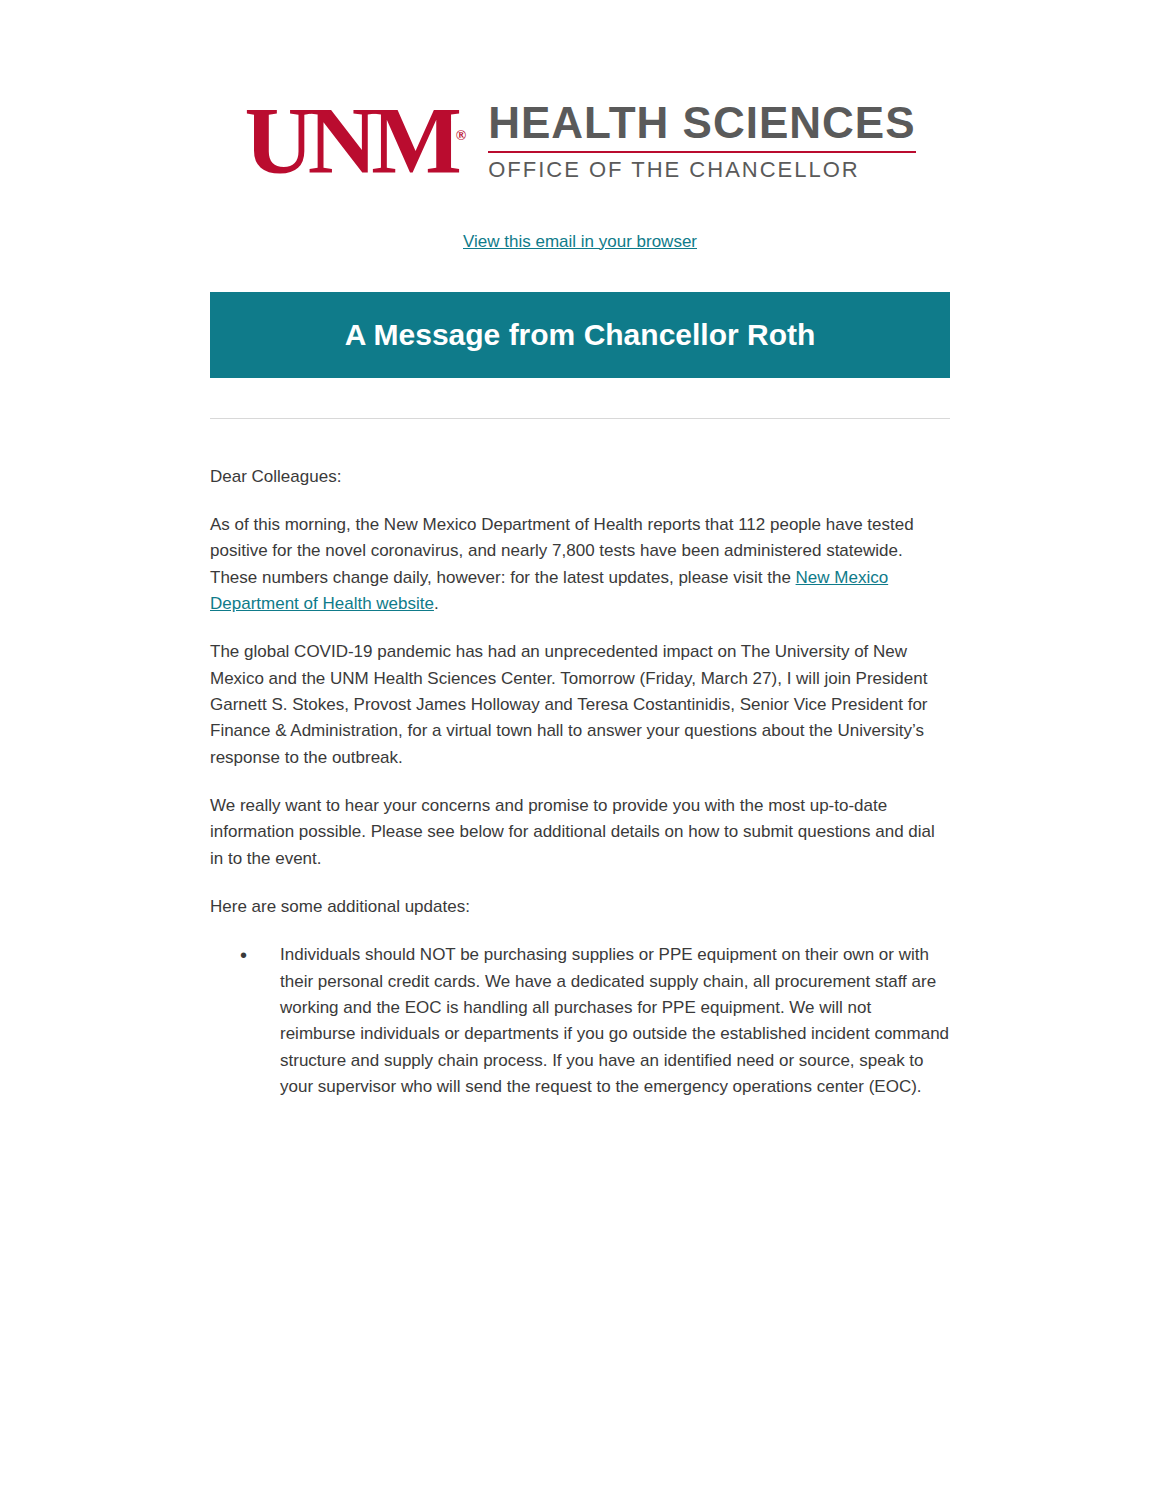UNM®
HEALTH SCIENCES
OFFICE OF THE CHANCELLOR
View this email in your browser
A Message from Chancellor Roth
Dear Colleagues:
As of this morning, the New Mexico Department of Health reports that 112 people have tested positive for the novel coronavirus, and nearly 7,800 tests have been administered statewide. These numbers change daily, however: for the latest updates, please visit the New Mexico Department of Health website.
The global COVID-19 pandemic has had an unprecedented impact on The University of New Mexico and the UNM Health Sciences Center. Tomorrow (Friday, March 27), I will join President Garnett S. Stokes, Provost James Holloway and Teresa Costantinidis, Senior Vice President for Finance & Administration, for a virtual town hall to answer your questions about the University’s response to the outbreak.
We really want to hear your concerns and promise to provide you with the most up-to-date information possible. Please see below for additional details on how to submit questions and dial in to the event.
Here are some additional updates:
Individuals should NOT be purchasing supplies or PPE equipment on their own or with their personal credit cards. We have a dedicated supply chain, all procurement staff are working and the EOC is handling all purchases for PPE equipment. We will not reimburse individuals or departments if you go outside the established incident command structure and supply chain process. If you have an identified need or source, speak to your supervisor who will send the request to the emergency operations center (EOC).